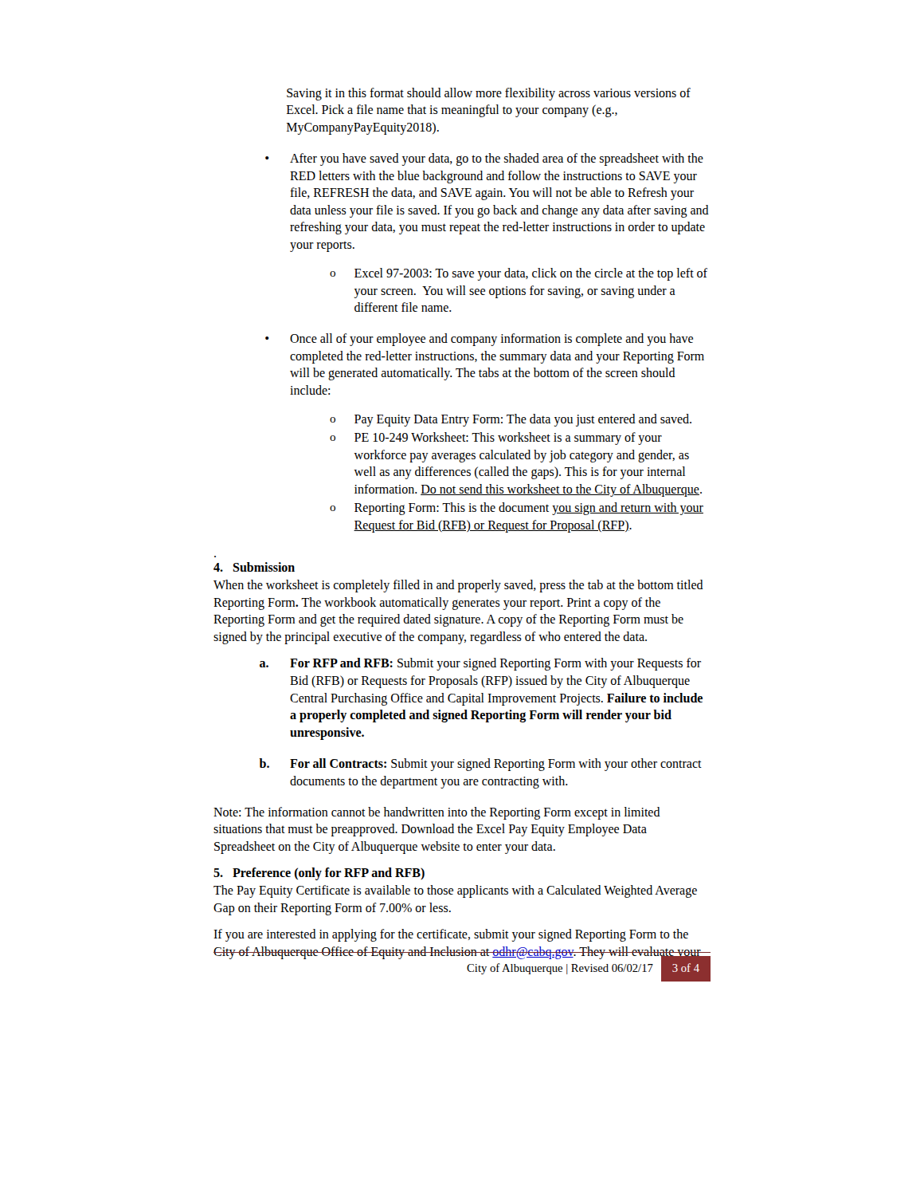Saving it in this format should allow more flexibility across various versions of Excel. Pick a file name that is meaningful to your company (e.g., MyCompanyPayEquity2018).
After you have saved your data, go to the shaded area of the spreadsheet with the RED letters with the blue background and follow the instructions to SAVE your file, REFRESH the data, and SAVE again. You will not be able to Refresh your data unless your file is saved. If you go back and change any data after saving and refreshing your data, you must repeat the red-letter instructions in order to update your reports.
Excel 97-2003: To save your data, click on the circle at the top left of your screen. You will see options for saving, or saving under a different file name.
Once all of your employee and company information is complete and you have completed the red-letter instructions, the summary data and your Reporting Form will be generated automatically. The tabs at the bottom of the screen should include:
Pay Equity Data Entry Form: The data you just entered and saved.
PE 10-249 Worksheet: This worksheet is a summary of your workforce pay averages calculated by job category and gender, as well as any differences (called the gaps). This is for your internal information. Do not send this worksheet to the City of Albuquerque.
Reporting Form: This is the document you sign and return with your Request for Bid (RFB) or Request for Proposal (RFP).
.
4. Submission
When the worksheet is completely filled in and properly saved, press the tab at the bottom titled Reporting Form. The workbook automatically generates your report. Print a copy of the Reporting Form and get the required dated signature. A copy of the Reporting Form must be signed by the principal executive of the company, regardless of who entered the data.
For RFP and RFB: Submit your signed Reporting Form with your Requests for Bid (RFB) or Requests for Proposals (RFP) issued by the City of Albuquerque Central Purchasing Office and Capital Improvement Projects. Failure to include a properly completed and signed Reporting Form will render your bid unresponsive.
For all Contracts: Submit your signed Reporting Form with your other contract documents to the department you are contracting with.
Note: The information cannot be handwritten into the Reporting Form except in limited situations that must be preapproved. Download the Excel Pay Equity Employee Data Spreadsheet on the City of Albuquerque website to enter your data.
5. Preference (only for RFP and RFB)
The Pay Equity Certificate is available to those applicants with a Calculated Weighted Average Gap on their Reporting Form of 7.00% or less.
If you are interested in applying for the certificate, submit your signed Reporting Form to the City of Albuquerque Office of Equity and Inclusion at odhr@cabq.gov. They will evaluate your
City of Albuquerque | Revised 06/02/17 3 of 4